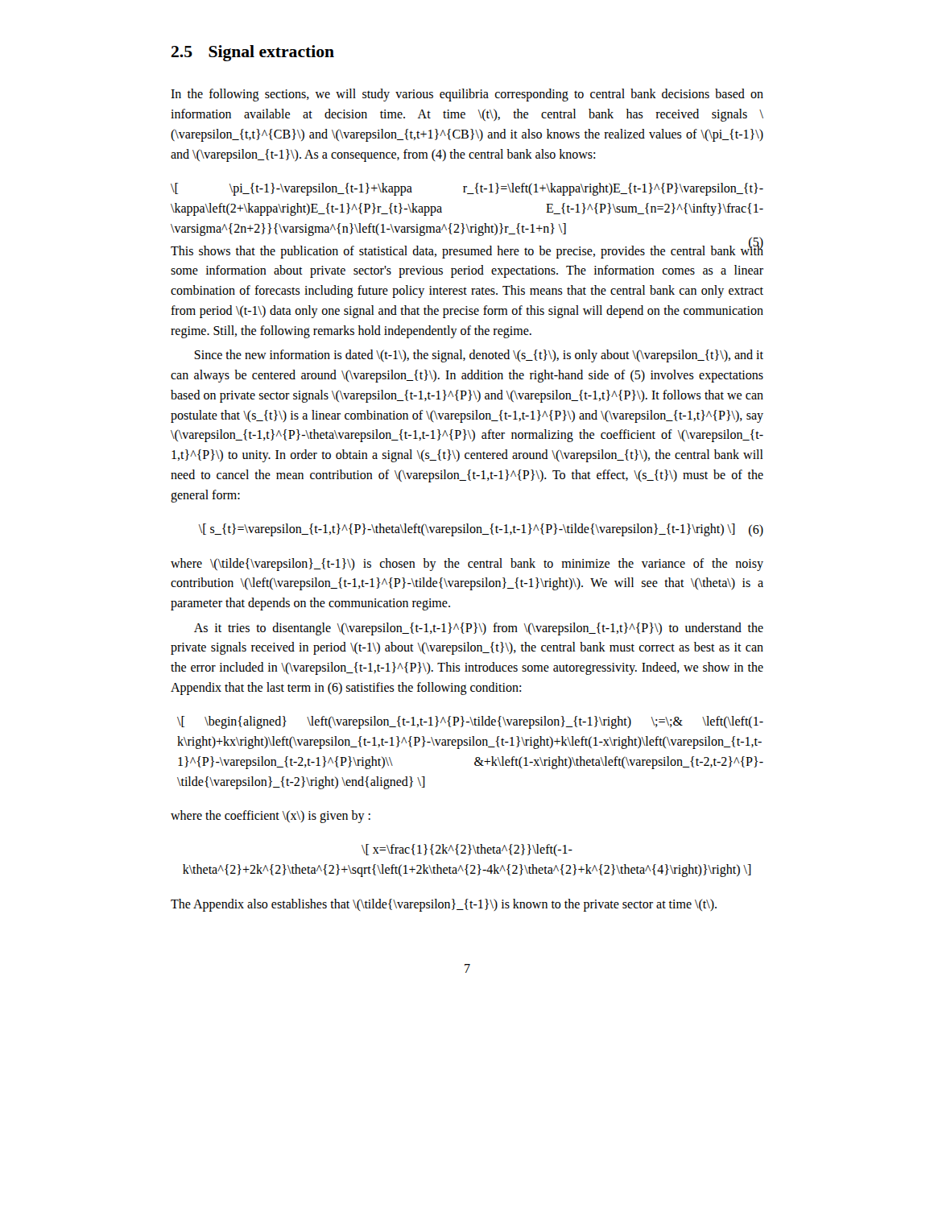2.5 Signal extraction
In the following sections, we will study various equilibria corresponding to central bank decisions based on information available at decision time. At time \(t\), the central bank has received signals \(\varepsilon_{t,t}^{CB}\) and \(\varepsilon_{t,t+1}^{CB}\) and it also knows the realized values of \(\pi_{t-1}\) and \(\varepsilon_{t-1}\). As a consequence, from (4) the central bank also knows:
\[ \pi_{t-1}-\varepsilon_{t-1}+\kappa r_{t-1}=\left(1+\kappa\right)E_{t-1}^{P}\varepsilon_{t}-\kappa\left(2+\kappa\right)E_{t-1}^{P}r_{t}-\kappa E_{t-1}^{P}\sum_{n=2}^{\infty}\frac{1-\varsigma^{2n+2}}{\varsigma^{n}\left(1-\varsigma^{2}\right)}r_{t-1+n} \] (5)
This shows that the publication of statistical data, presumed here to be precise, provides the central bank with some information about private sector's previous period expectations. The information comes as a linear combination of forecasts including future policy interest rates. This means that the central bank can only extract from period \(t-1\) data only one signal and that the precise form of this signal will depend on the communication regime. Still, the following remarks hold independently of the regime.
Since the new information is dated \(t-1\), the signal, denoted \(s_{t}\), is only about \(\varepsilon_{t}\), and it can always be centered around \(\varepsilon_{t}\). In addition the right-hand side of (5) involves expectations based on private sector signals \(\varepsilon_{t-1,t-1}^{P}\) and \(\varepsilon_{t-1,t}^{P}\). It follows that we can postulate that \(s_{t}\) is a linear combination of \(\varepsilon_{t-1,t-1}^{P}\) and \(\varepsilon_{t-1,t}^{P}\), say \(\varepsilon_{t-1,t}^{P}-\theta\varepsilon_{t-1,t-1}^{P}\) after normalizing the coefficient of \(\varepsilon_{t-1,t}^{P}\) to unity. In order to obtain a signal \(s_{t}\) centered around \(\varepsilon_{t}\), the central bank will need to cancel the mean contribution of \(\varepsilon_{t-1,t-1}^{P}\). To that effect, \(s_{t}\) must be of the general form:
\[ s_{t}=\varepsilon_{t-1,t}^{P}-\theta\left(\varepsilon_{t-1,t-1}^{P}-\tilde{\varepsilon}_{t-1}\right) \] (6)
where \(\tilde{\varepsilon}_{t-1}\) is chosen by the central bank to minimize the variance of the noisy contribution \(\left(\varepsilon_{t-1,t-1}^{P}-\tilde{\varepsilon}_{t-1}\right)\). We will see that \(\theta\) is a parameter that depends on the communication regime.
As it tries to disentangle \(\varepsilon_{t-1,t-1}^{P}\) from \(\varepsilon_{t-1,t}^{P}\) to understand the private signals received in period \(t-1\) about \(\varepsilon_{t}\), the central bank must correct as best as it can the error included in \(\varepsilon_{t-1,t-1}^{P}\). This introduces some autoregressivity. Indeed, we show in the Appendix that the last term in (6) satistifies the following condition:
\[ \begin{aligned} \left(\varepsilon_{t-1,t-1}^{P}-\tilde{\varepsilon}_{t-1}\right) \;=\;& \left(\left(1-k\right)+kx\right)\left(\varepsilon_{t-1,t-1}^{P}-\varepsilon_{t-1}\right)+k\left(1-x\right)\left(\varepsilon_{t-1,t-1}^{P}-\varepsilon_{t-2,t-1}^{P}\right)\\ &+k\left(1-x\right)\theta\left(\varepsilon_{t-2,t-2}^{P}-\tilde{\varepsilon}_{t-2}\right) \end{aligned} \]
where the coefficient \(x\) is given by :
\[ x=\frac{1}{2k^{2}\theta^{2}}\left(-1-k\theta^{2}+2k^{2}\theta^{2}+\sqrt{\left(1+2k\theta^{2}-4k^{2}\theta^{2}+k^{2}\theta^{4}\right)}\right) \]
The Appendix also establishes that \(\tilde{\varepsilon}_{t-1}\) is known to the private sector at time \(t\).
7